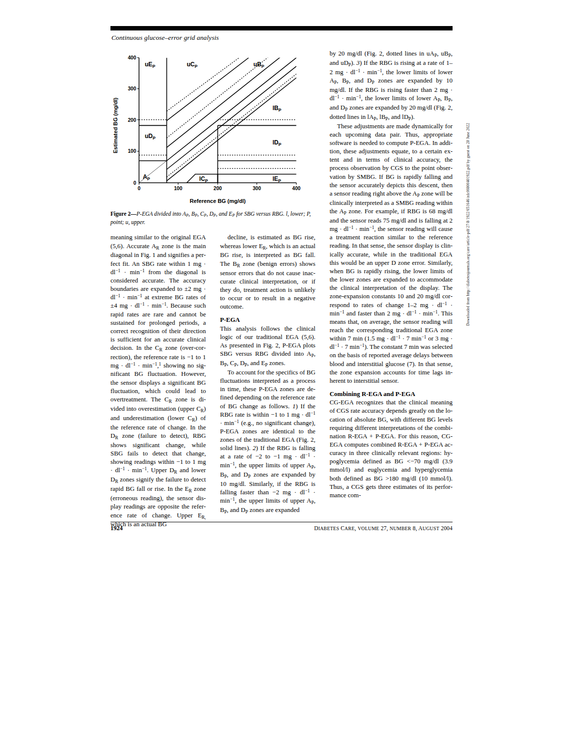Continuous glucose–error grid analysis
Estimated BG (mg/dl) Reference BG (mg/dl) 400 300 200 100 0 0 100 200 300 400 uEP uCP uBP uDP lBP lDP AP lCP lEP
Figure 2—P-EGA divided into AP, BP, CP, DP, and EP for SBG versus RBG. l, lower; P, point; u, upper.
meaning similar to the original EGA (5,6). Accurate AR zone is the main diagonal in Fig. 1 and signifies a perfect fit. An SBG rate within 1 mg · dl−1 · min−1 from the diagonal is considered accurate. The accuracy boundaries are expanded to ±2 mg · dl−1 · min−1 at extreme BG rates of ±4 mg · dl−1 · min−1. Because such rapid rates are rare and cannot be sustained for prolonged periods, a correct recognition of their direction is sufficient for an accurate clinical decision. In the CR zone (over-correction), the reference rate is −1 to 1 mg · dl−1 · min−1,1 showing no significant BG fluctuation. However, the sensor displays a significant BG fluctuation, which could lead to overtreatment. The CR zone is divided into overestimation (upper CR) and underestimation (lower CR) of the reference rate of change. In the DR zone (failure to detect), RBG shows significant change, while SBG fails to detect that change, showing readings within −1 to 1 mg · dl−1 · min−1. Upper DR and lower DR zones signify the failure to detect rapid BG fall or rise. In the ER zone (erroneous reading), the sensor display readings are opposite the reference rate of change. Upper ER, which is an actual BG
decline, is estimated as BG rise, whereas lower ER, which is an actual BG rise, is interpreted as BG fall. The BR zone (benign errors) shows sensor errors that do not cause inaccurate clinical interpretation, or if they do, treatment action is unlikely to occur or to result in a negative outcome.
P-EGA
This analysis follows the clinical logic of our traditional EGA (5,6). As presented in Fig. 2, P-EGA plots SBG versus RBG divided into AP, BP, CP, DP, and EP zones.
To account for the specifics of BG fluctuations interpreted as a process in time, these P-EGA zones are defined depending on the reference rate of BG change as follows. 1) If the RBG rate is within −1 to 1 mg · dl−1 · min−1 (e.g., no significant change), P-EGA zones are identical to the zones of the traditional EGA (Fig. 2, solid lines). 2) If the RBG is falling at a rate of −2 to −1 mg · dl−1 · min−1, the upper limits of upper AP, BP, and DP zones are expanded by 10 mg/dl. Similarly, if the RBG is falling faster than −2 mg · dl−1 · min−1, the upper limits of upper AP, BP, and DP zones are expanded
by 20 mg/dl (Fig. 2, dotted lines in uAP, uBP, and uDP). 3) If the RBG is rising at a rate of 1–2 mg · dl−1 · min−1, the lower limits of lower AP, BP, and DP zones are expanded by 10 mg/dl. If the RBG is rising faster than 2 mg · dl−1 · min−1, the lower limits of lower AP, BP, and DP zones are expanded by 20 mg/dl (Fig. 2, dotted lines in lAP, lBP, and lDP).
These adjustments are made dynamically for each upcoming data pair. Thus, appropriate software is needed to compute P-EGA. In addition, these adjustments equate, to a certain extent and in terms of clinical accuracy, the process observation by CGS to the point observation by SMBG. If BG is rapidly falling and the sensor accurately depicts this descent, then a sensor reading right above the AP zone will be clinically interpreted as a SMBG reading within the AP zone. For example, if RBG is 68 mg/dl and the sensor reads 75 mg/dl and is falling at 2 mg · dl−1 · min−1, the sensor reading will cause a treatment reaction similar to the reference reading. In that sense, the sensor display is clinically accurate, while in the traditional EGA this would be an upper D zone error. Similarly, when BG is rapidly rising, the lower limits of the lower zones are expanded to accommodate the clinical interpretation of the display. The zone-expansion constants 10 and 20 mg/dl correspond to rates of change 1–2 mg · dl−1 · min−1 and faster than 2 mg · dl−1 · min−1. This means that, on average, the sensor reading will reach the corresponding traditional EGA zone within 7 min (1.5 mg · dl−1 · 7 min−1 or 3 mg · dl−1 · 7 min−1). The constant 7 min was selected on the basis of reported average delays between blood and interstitial glucose (7). In that sense, the zone expansion accounts for time lags inherent to interstitial sensor.
Combining R-EGA and P-EGA
CG-EGA recognizes that the clinical meaning of CGS rate accuracy depends greatly on the location of absolute BG, with different BG levels requiring different interpretations of the combination R-EGA + P-EGA. For this reason, CG-EGA computes combined R-EGA + P-EGA accuracy in three clinically relevant regions: hypoglycemia defined as BG <−70 mg/dl (3.9 mmol/l) and euglycemia and hyperglycemia both defined as BG >180 mg/dl (10 mmol/l). Thus, a CGS gets three estimates of its performance com-
Downloaded from http://diabetesjournals.org/care/article-pdf/27/8/1922/651646/zdc00800401922.pdf by guest on 28 June 2022
1924
DIABETES CARE, VOLUME 27, NUMBER 8, AUGUST 2004